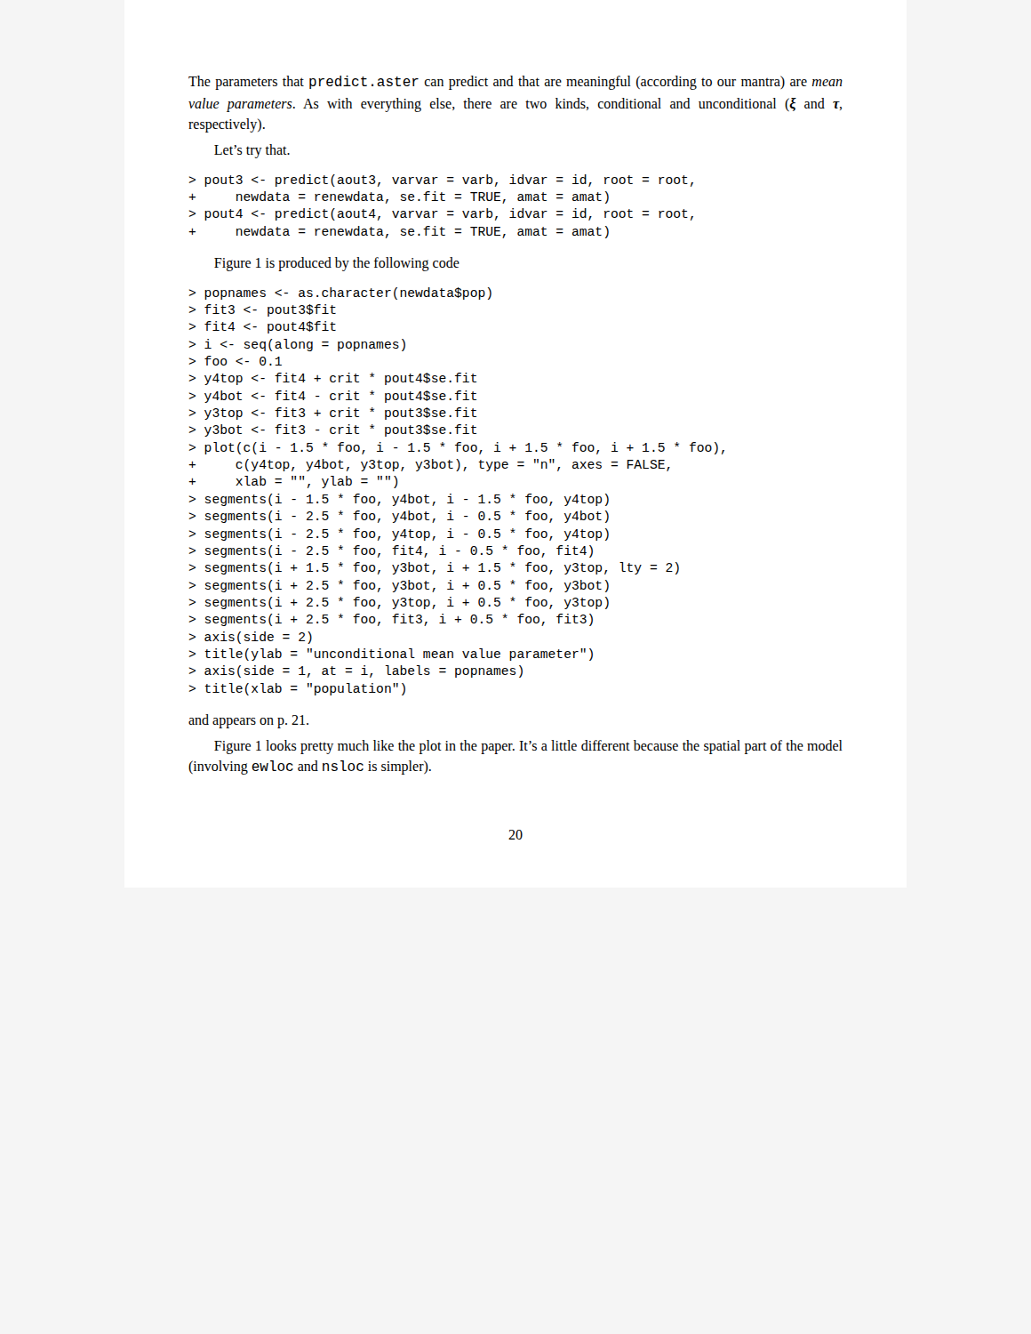The parameters that predict.aster can predict and that are meaningful (according to our mantra) are mean value parameters. As with everything else, there are two kinds, conditional and unconditional (ξ and τ, respectively).
Let’s try that.
> pout3 <- predict(aout3, varvar = varb, idvar = id, root = root,
+     newdata = renewdata, se.fit = TRUE, amat = amat)
> pout4 <- predict(aout4, varvar = varb, idvar = id, root = root,
+     newdata = renewdata, se.fit = TRUE, amat = amat)
Figure 1 is produced by the following code
> popnames <- as.character(newdata$pop)
> fit3 <- pout3$fit
> fit4 <- pout4$fit
> i <- seq(along = popnames)
> foo <- 0.1
> y4top <- fit4 + crit * pout4$se.fit
> y4bot <- fit4 - crit * pout4$se.fit
> y3top <- fit3 + crit * pout3$se.fit
> y3bot <- fit3 - crit * pout3$se.fit
> plot(c(i - 1.5 * foo, i - 1.5 * foo, i + 1.5 * foo, i + 1.5 * foo),
+     c(y4top, y4bot, y3top, y3bot), type = "n", axes = FALSE,
+     xlab = "", ylab = "")
> segments(i - 1.5 * foo, y4bot, i - 1.5 * foo, y4top)
> segments(i - 2.5 * foo, y4bot, i - 0.5 * foo, y4bot)
> segments(i - 2.5 * foo, y4top, i - 0.5 * foo, y4top)
> segments(i - 2.5 * foo, fit4, i - 0.5 * foo, fit4)
> segments(i + 1.5 * foo, y3bot, i + 1.5 * foo, y3top, lty = 2)
> segments(i + 2.5 * foo, y3bot, i + 0.5 * foo, y3bot)
> segments(i + 2.5 * foo, y3top, i + 0.5 * foo, y3top)
> segments(i + 2.5 * foo, fit3, i + 0.5 * foo, fit3)
> axis(side = 2)
> title(ylab = "unconditional mean value parameter")
> axis(side = 1, at = i, labels = popnames)
> title(xlab = "population")
and appears on p. 21.
Figure 1 looks pretty much like the plot in the paper. It’s a little different because the spatial part of the model (involving ewloc and nsloc is simpler).
20